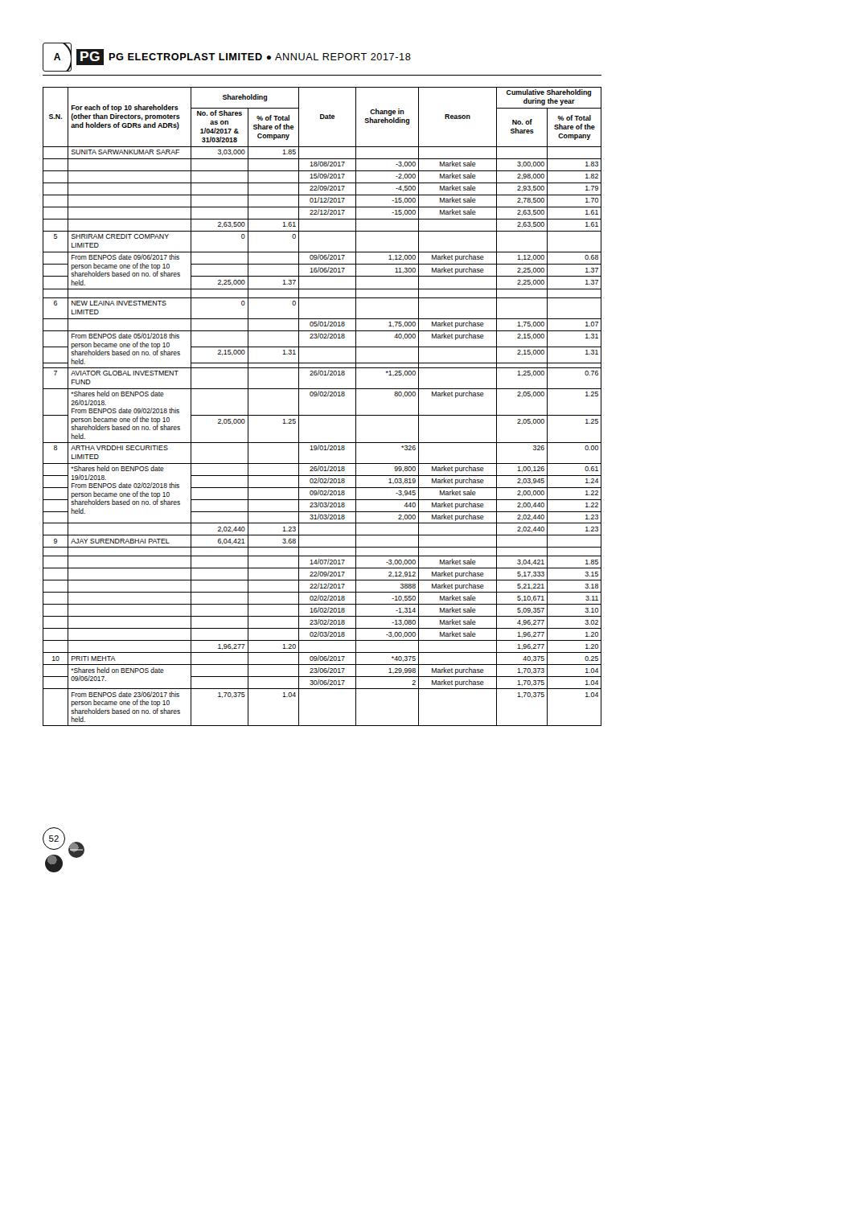A
PG
PG ELECTROPLAST LIMITED ● ANNUAL REPORT 2017-18
| S.N. | For each of top 10 sharehold­ers (other than Directors, promoters and holders of GDRs and ADRs) | Shareholding | Date | Change in Shareholding | Reason | Cumulative Sharehold­ing during the year |
| --- | --- | --- | --- | --- | --- | --- |
| No. of Shares as on 1/04/2017 & 31/03/2018 | % of Total Share of the Company | No. of Shares | % of Total Share of the Company |
| | SUNITA SARWANKUMAR SARAF | 3,03,000 | 1.85 | | | | | |
| | | | | 18/08/2017 | -3,000 | Market sale | 3,00,000 | 1.83 |
| | | | | 15/09/2017 | -2,000 | Market sale | 2,98,000 | 1.82 |
| | | | | 22/09/2017 | -4,500 | Market sale | 2,93,500 | 1.79 |
| | | | | 01/12/2017 | -15,000 | Market sale | 2,78,500 | 1.70 |
| | | | | 22/12/2017 | -15,000 | Market sale | 2,63,500 | 1.61 |
| | | 2,63,500 | 1.61 | | | | 2,63,500 | 1.61 |
| 5 | SHRIRAM CREDIT COMPANY LIMITED | 0 | 0 | | | | | |
| | From BENPOS date 09/06/2017 this person became one of the top 10 shareholders based on no. of shares held. | | | 09/06/2017 | 1,12,000 | Market purchase | 1,12,000 | 0.68 |
| | | | 16/06/2017 | 11,300 | Market purchase | 2,25,000 | 1.37 |
| | 2,25,000 | 1.37 | | | | 2,25,000 | 1.37 |
| 6 | NEW LEAINA INVESTMENTS LIMITED | 0 | 0 | | | | | |
| | | | | 05/01/2018 | 1,75,000 | Market purchase | 1,75,000 | 1.07 |
| | From BENPOS date 05/01/2018 this person became one of the top 10 shareholders based on no. of shares held. | | | 23/02/2018 | 40,000 | Market purchase | 2,15,000 | 1.31 |
| | 2,15,000 | 1.31 | | | | 2,15,000 | 1.31 |
| 7 | AVIATOR GLOBAL INVESTMENT FUND | | | 26/01/2018 | *1,25,000 | | 1,25,000 | 0.76 |
| | *Shares held on BENPOS date 26/01/2018. From BENPOS date 09/02/2018 this person became one of the top 10 shareholders based on no. of shares held. | | | 09/02/2018 | 80,000 | Market purchase | 2,05,000 | 1.25 |
| | 2,05,000 | 1.25 | | | | 2,05,000 | 1.25 |
| 8 | ARTHA VRDDHI SECURITIES LIMITED | | | 19/01/2018 | *326 | | 326 | 0.00 |
| | *Shares held on BENPOS date 19/01/2018. From BENPOS date 02/02/2018 this person became one of the top 10 shareholders based on no. of shares held. | | | 26/01/2018 | 99,800 | Market purchase | 1,00,126 | 0.61 |
| | | | 02/02/2018 | 1,03,819 | Market purchase | 2,03,945 | 1.24 |
| | | | 09/02/2018 | -3,945 | Market sale | 2,00,000 | 1.22 |
| | | | 23/03/2018 | 440 | Market purchase | 2,00,440 | 1.22 |
| | | | 31/03/2018 | 2,000 | Market purchase | 2,02,440 | 1.23 |
| | | 2,02,440 | 1.23 | | | | 2,02,440 | 1.23 |
| 9 | AJAY SURENDRABHAI PATEL | 6,04,421 | 3.68 | | | | | |
| | | | | 14/07/2017 | -3,00,000 | Market sale | 3,04,421 | 1.85 |
| | | | | 22/09/2017 | 2,12,912 | Market purchase | 5,17,333 | 3.15 |
| | | | | 22/12/2017 | 3888 | Market purchase | 5,21,221 | 3.18 |
| | | | | 02/02/2018 | -10,550 | Market sale | 5,10,671 | 3.11 |
| | | | | 16/02/2018 | -1,314 | Market sale | 5,09,357 | 3.10 |
| | | | | 23/02/2018 | -13,080 | Market sale | 4,96,277 | 3.02 |
| | | | | 02/03/2018 | -3,00,000 | Market sale | 1,96,277 | 1.20 |
| | | 1,96,277 | 1.20 | | | | 1,96,277 | 1.20 |
| 10 | PRITI MEHTA | | | 09/06/2017 | *40,375 | | 40,375 | 0.25 |
| | *Shares held on BENPOS date 09/06/2017. | | | 23/06/2017 | 1,29,998 | Market purchase | 1,70,373 | 1.04 |
| | | | 30/06/2017 | 2 | Market purchase | 1,70,375 | 1.04 |
| | From BENPOS date 23/06/2017 this person became one of the top 10 shareholders based on no. of shares held. | 1,70,375 | 1.04 | | | | 1,70,375 | 1.04 |
52